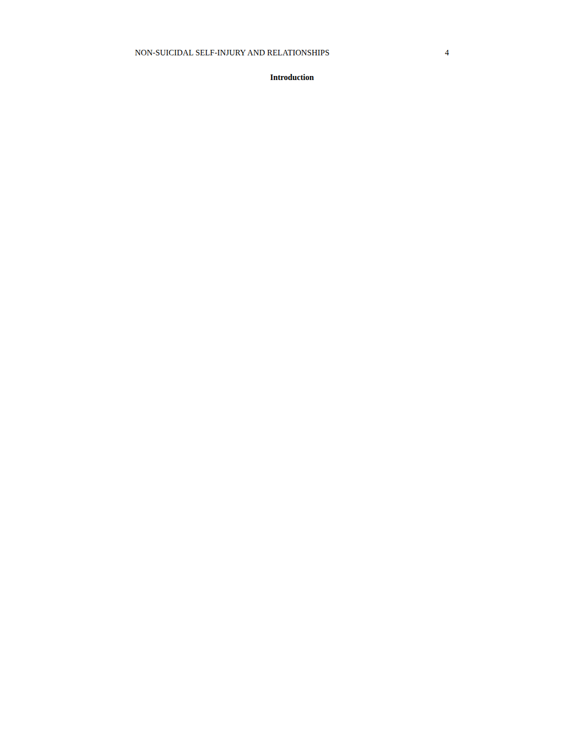Non-Suicidal Self-Injury and Relationships 4
Introduction